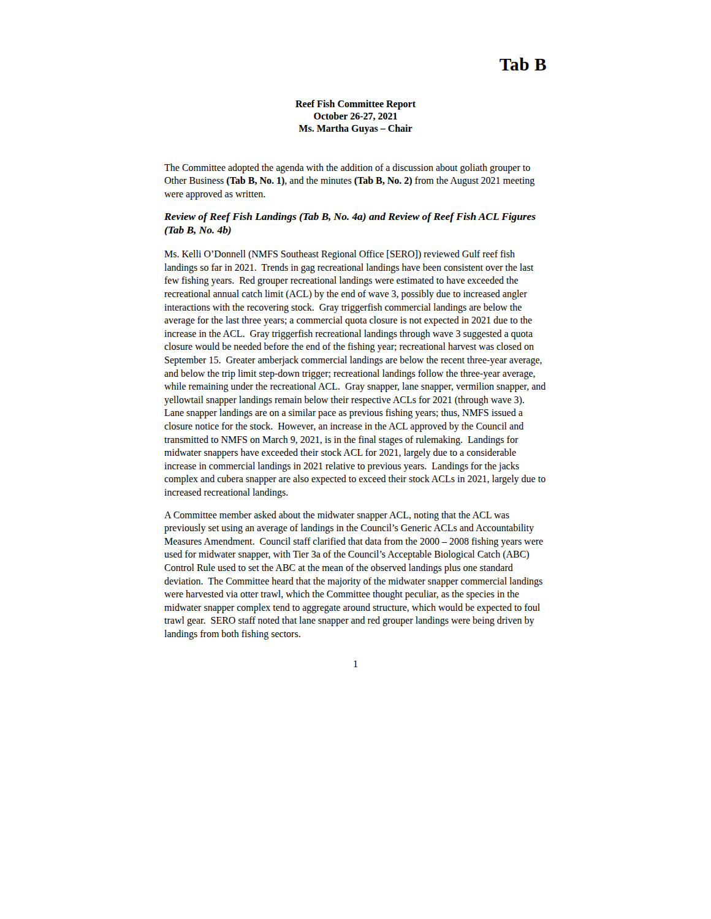Tab B
Reef Fish Committee Report
October 26-27, 2021
Ms. Martha Guyas – Chair
The Committee adopted the agenda with the addition of a discussion about goliath grouper to Other Business (Tab B, No. 1), and the minutes (Tab B, No. 2) from the August 2021 meeting were approved as written.
Review of Reef Fish Landings (Tab B, No. 4a) and Review of Reef Fish ACL Figures (Tab B, No. 4b)
Ms. Kelli O’Donnell (NMFS Southeast Regional Office [SERO]) reviewed Gulf reef fish landings so far in 2021. Trends in gag recreational landings have been consistent over the last few fishing years. Red grouper recreational landings were estimated to have exceeded the recreational annual catch limit (ACL) by the end of wave 3, possibly due to increased angler interactions with the recovering stock. Gray triggerfish commercial landings are below the average for the last three years; a commercial quota closure is not expected in 2021 due to the increase in the ACL. Gray triggerfish recreational landings through wave 3 suggested a quota closure would be needed before the end of the fishing year; recreational harvest was closed on September 15. Greater amberjack commercial landings are below the recent three-year average, and below the trip limit step-down trigger; recreational landings follow the three-year average, while remaining under the recreational ACL. Gray snapper, lane snapper, vermilion snapper, and yellowtail snapper landings remain below their respective ACLs for 2021 (through wave 3). Lane snapper landings are on a similar pace as previous fishing years; thus, NMFS issued a closure notice for the stock. However, an increase in the ACL approved by the Council and transmitted to NMFS on March 9, 2021, is in the final stages of rulemaking. Landings for midwater snappers have exceeded their stock ACL for 2021, largely due to a considerable increase in commercial landings in 2021 relative to previous years. Landings for the jacks complex and cubera snapper are also expected to exceed their stock ACLs in 2021, largely due to increased recreational landings.
A Committee member asked about the midwater snapper ACL, noting that the ACL was previously set using an average of landings in the Council’s Generic ACLs and Accountability Measures Amendment. Council staff clarified that data from the 2000 – 2008 fishing years were used for midwater snapper, with Tier 3a of the Council’s Acceptable Biological Catch (ABC) Control Rule used to set the ABC at the mean of the observed landings plus one standard deviation. The Committee heard that the majority of the midwater snapper commercial landings were harvested via otter trawl, which the Committee thought peculiar, as the species in the midwater snapper complex tend to aggregate around structure, which would be expected to foul trawl gear. SERO staff noted that lane snapper and red grouper landings were being driven by landings from both fishing sectors.
1